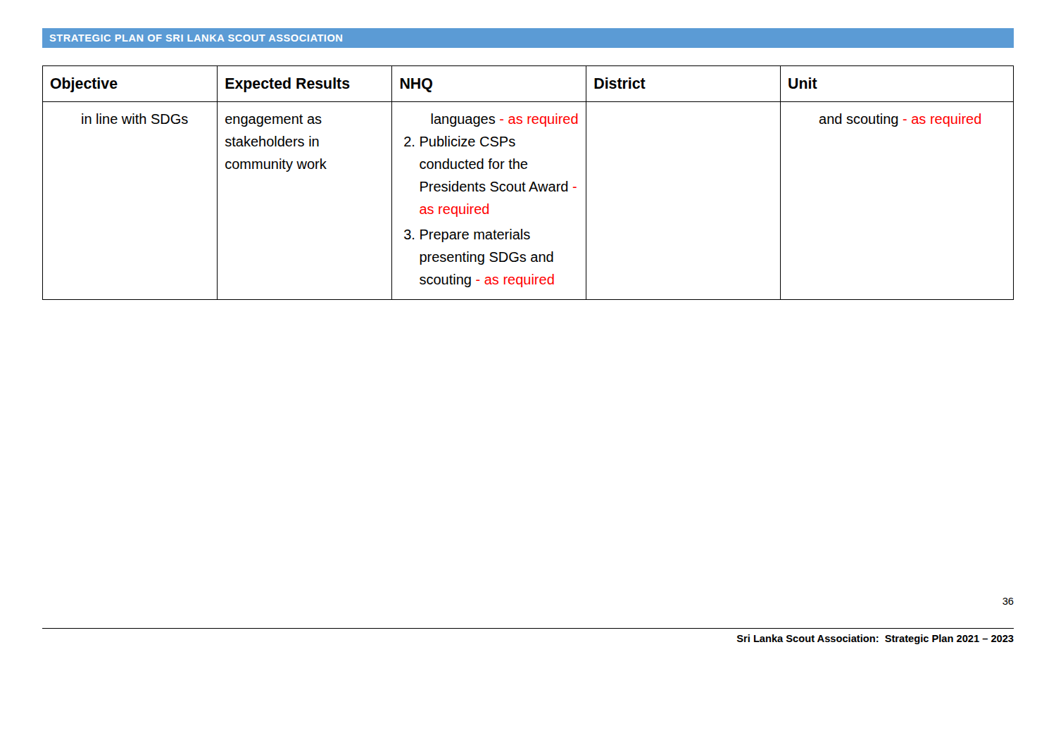STRATEGIC PLAN OF SRI LANKA SCOUT ASSOCIATION
| Objective | Expected Results | NHQ | District | Unit |
| --- | --- | --- | --- | --- |
| in line with SDGs | engagement as stakeholders in community work | languages - as required Publicize CSPs conducted for the Presidents Scout Award - as required Prepare materials presenting SDGs and scouting - as required | | and scouting - as required |
36
Sri Lanka Scout Association: Strategic Plan 2021 – 2023